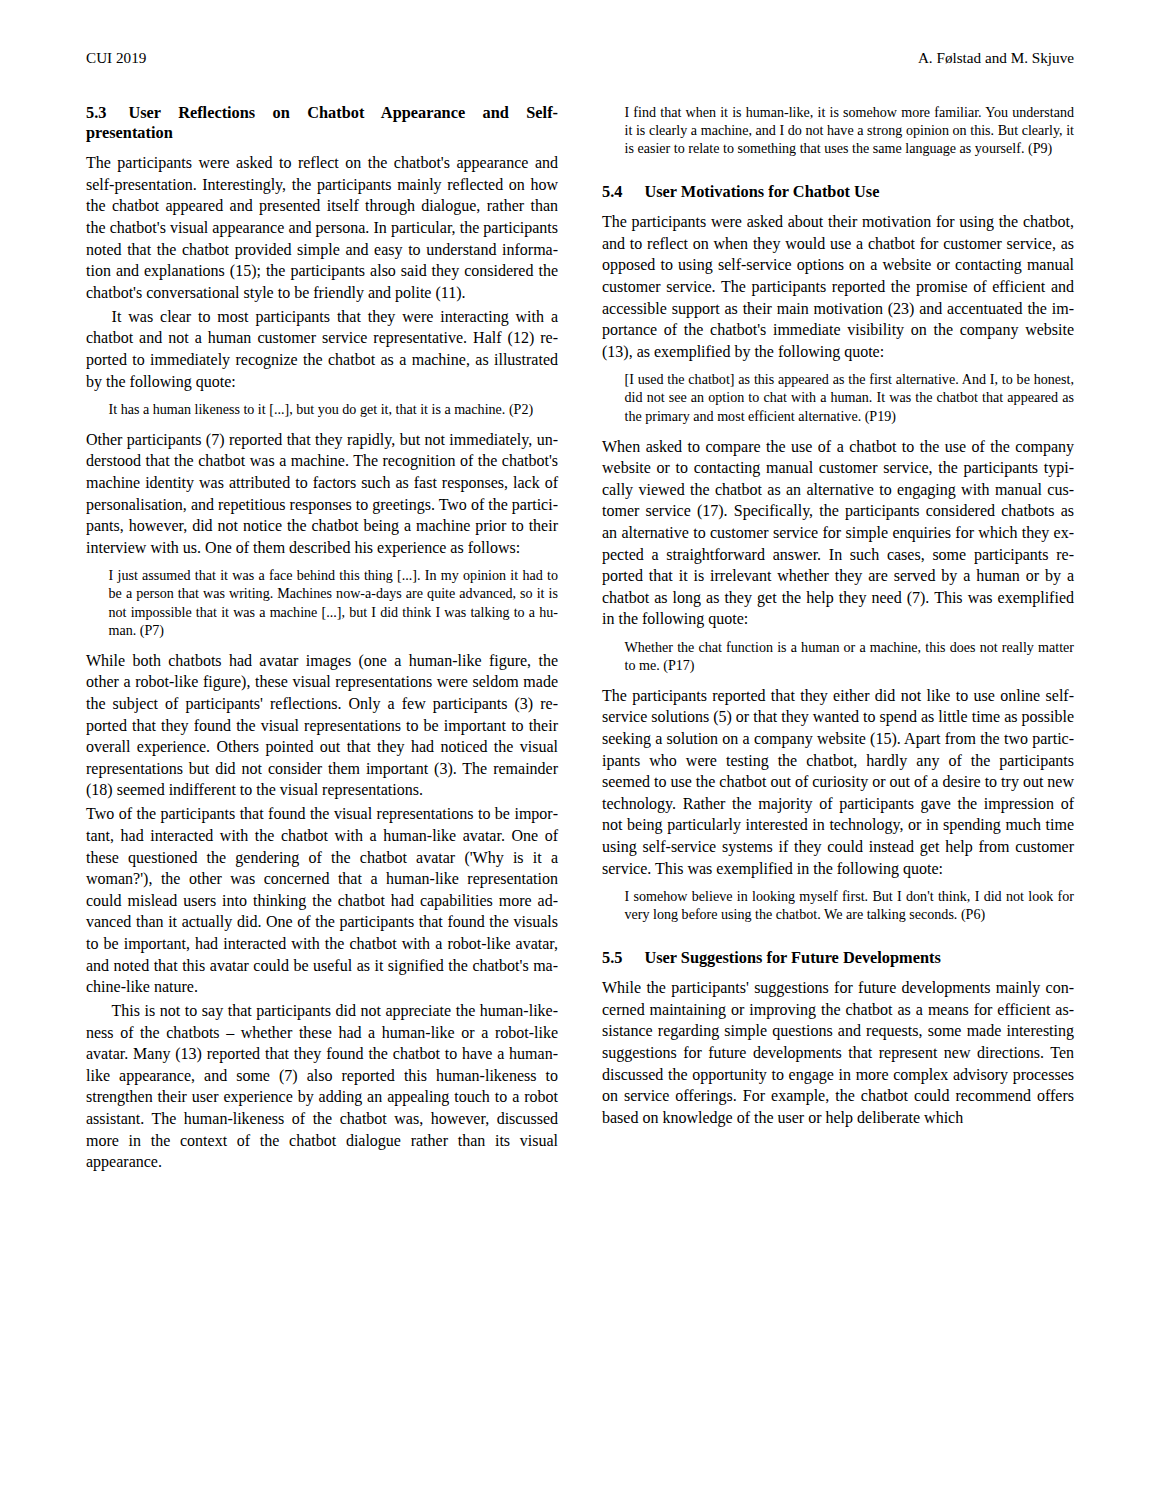CUI 2019
A. Følstad and M. Skjuve
5.3 User Reflections on Chatbot Appearance and Self-presentation
The participants were asked to reflect on the chatbot's appearance and self-presentation. Interestingly, the participants mainly reflected on how the chatbot appeared and presented itself through dialogue, rather than the chatbot's visual appearance and persona. In particular, the participants noted that the chatbot provided simple and easy to understand information and explanations (15); the participants also said they considered the chatbot's conversational style to be friendly and polite (11).
It was clear to most participants that they were interacting with a chatbot and not a human customer service representative. Half (12) reported to immediately recognize the chatbot as a machine, as illustrated by the following quote:
It has a human likeness to it [...], but you do get it, that it is a machine. (P2)
Other participants (7) reported that they rapidly, but not immediately, understood that the chatbot was a machine. The recognition of the chatbot's machine identity was attributed to factors such as fast responses, lack of personalisation, and repetitious responses to greetings. Two of the participants, however, did not notice the chatbot being a machine prior to their interview with us. One of them described his experience as follows:
I just assumed that it was a face behind this thing [...]. In my opinion it had to be a person that was writing. Machines now-a-days are quite advanced, so it is not impossible that it was a machine [...], but I did think I was talking to a human. (P7)
While both chatbots had avatar images (one a human-like figure, the other a robot-like figure), these visual representations were seldom made the subject of participants' reflections. Only a few participants (3) reported that they found the visual representations to be important to their overall experience. Others pointed out that they had noticed the visual representations but did not consider them important (3). The remainder (18) seemed indifferent to the visual representations.
Two of the participants that found the visual representations to be important, had interacted with the chatbot with a human-like avatar. One of these questioned the gendering of the chatbot avatar ('Why is it a woman?'), the other was concerned that a human-like representation could mislead users into thinking the chatbot had capabilities more advanced than it actually did. One of the participants that found the visuals to be important, had interacted with the chatbot with a robot-like avatar, and noted that this avatar could be useful as it signified the chatbot's machine-like nature.
This is not to say that participants did not appreciate the human-likeness of the chatbots – whether these had a human-like or a robot-like avatar. Many (13) reported that they found the chatbot to have a human-like appearance, and some (7) also reported this human-likeness to strengthen their user experience by adding an appealing touch to a robot assistant. The human-likeness of the chatbot was, however, discussed more in the context of the chatbot dialogue rather than its visual appearance.
I find that when it is human-like, it is somehow more familiar. You understand it is clearly a machine, and I do not have a strong opinion on this. But clearly, it is easier to relate to something that uses the same language as yourself. (P9)
5.4 User Motivations for Chatbot Use
The participants were asked about their motivation for using the chatbot, and to reflect on when they would use a chatbot for customer service, as opposed to using self-service options on a website or contacting manual customer service. The participants reported the promise of efficient and accessible support as their main motivation (23) and accentuated the importance of the chatbot's immediate visibility on the company website (13), as exemplified by the following quote:
[I used the chatbot] as this appeared as the first alternative. And I, to be honest, did not see an option to chat with a human. It was the chatbot that appeared as the primary and most efficient alternative. (P19)
When asked to compare the use of a chatbot to the use of the company website or to contacting manual customer service, the participants typically viewed the chatbot as an alternative to engaging with manual customer service (17). Specifically, the participants considered chatbots as an alternative to customer service for simple enquiries for which they expected a straightforward answer. In such cases, some participants reported that it is irrelevant whether they are served by a human or by a chatbot as long as they get the help they need (7). This was exemplified in the following quote:
Whether the chat function is a human or a machine, this does not really matter to me. (P17)
The participants reported that they either did not like to use online self-service solutions (5) or that they wanted to spend as little time as possible seeking a solution on a company website (15). Apart from the two participants who were testing the chatbot, hardly any of the participants seemed to use the chatbot out of curiosity or out of a desire to try out new technology. Rather the majority of participants gave the impression of not being particularly interested in technology, or in spending much time using self-service systems if they could instead get help from customer service. This was exemplified in the following quote:
I somehow believe in looking myself first. But I don't think, I did not look for very long before using the chatbot. We are talking seconds. (P6)
5.5 User Suggestions for Future Developments
While the participants' suggestions for future developments mainly concerned maintaining or improving the chatbot as a means for efficient assistance regarding simple questions and requests, some made interesting suggestions for future developments that represent new directions. Ten discussed the opportunity to engage in more complex advisory processes on service offerings. For example, the chatbot could recommend offers based on knowledge of the user or help deliberate which